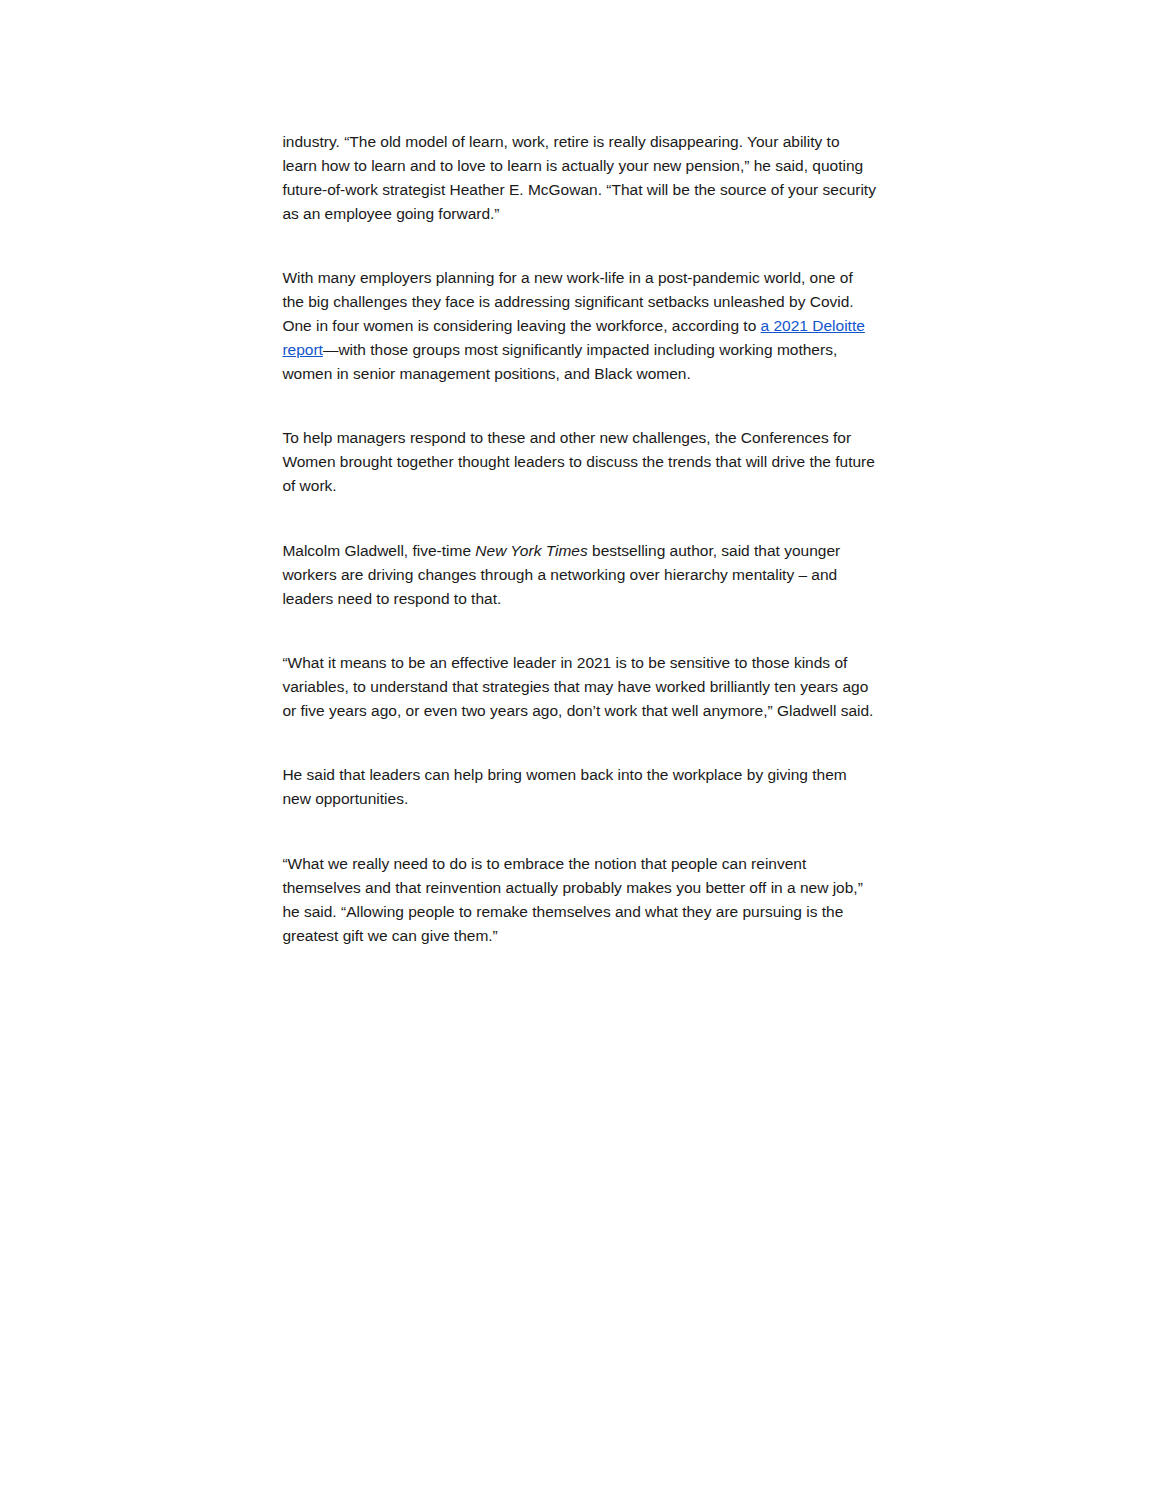industry. “The old model of learn, work, retire is really disappearing. Your ability to learn how to learn and to love to learn is actually your new pension,” he said, quoting future-of-work strategist Heather E. McGowan. “That will be the source of your security as an employee going forward.”
With many employers planning for a new work-life in a post-pandemic world, one of the big challenges they face is addressing significant setbacks unleashed by Covid. One in four women is considering leaving the workforce, according to a 2021 Deloitte report—with those groups most significantly impacted including working mothers, women in senior management positions, and Black women.
To help managers respond to these and other new challenges, the Conferences for Women brought together thought leaders to discuss the trends that will drive the future of work.
Malcolm Gladwell, five-time New York Times bestselling author, said that younger workers are driving changes through a networking over hierarchy mentality – and leaders need to respond to that.
“What it means to be an effective leader in 2021 is to be sensitive to those kinds of variables, to understand that strategies that may have worked brilliantly ten years ago or five years ago, or even two years ago, don’t work that well anymore,” Gladwell said.
He said that leaders can help bring women back into the workplace by giving them new opportunities.
“What we really need to do is to embrace the notion that people can reinvent themselves and that reinvention actually probably makes you better off in a new job,” he said. “Allowing people to remake themselves and what they are pursuing is the greatest gift we can give them.”